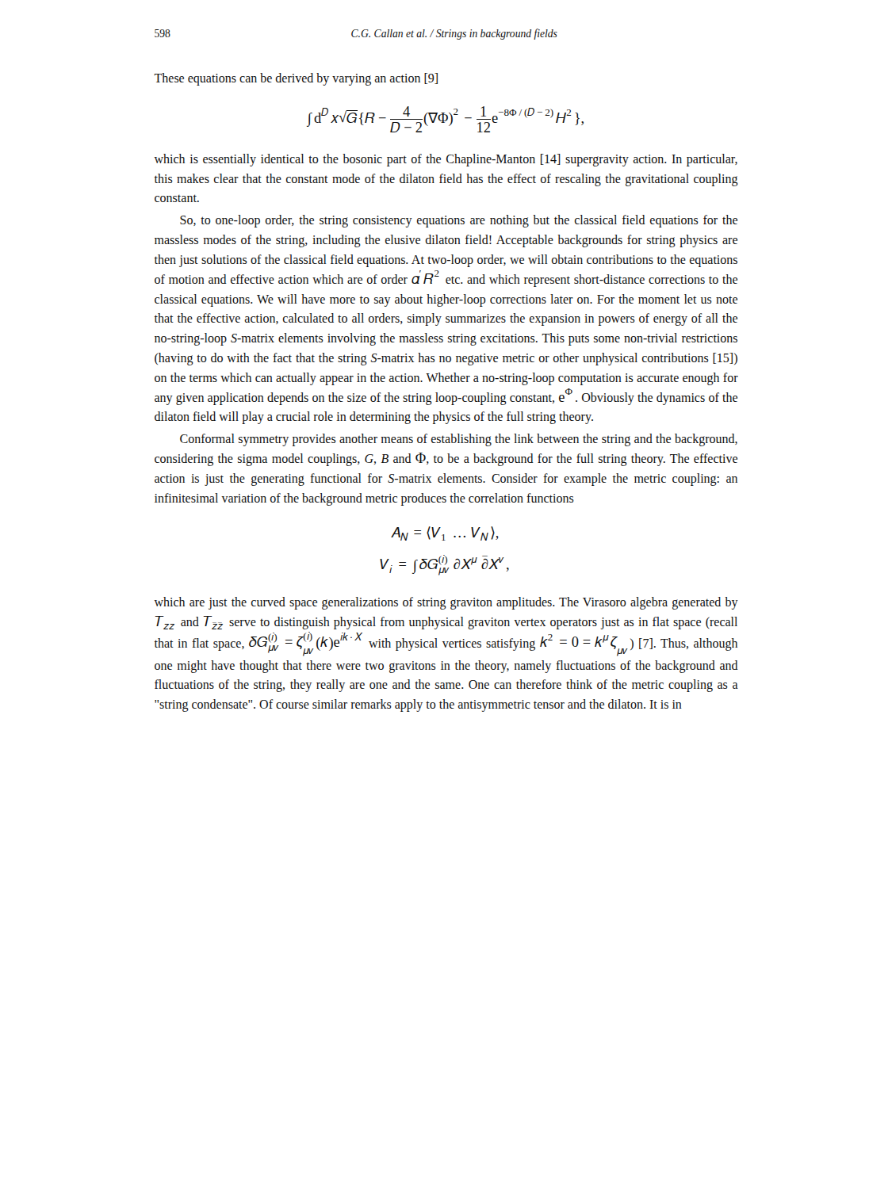598 C.G. Callan et al. / Strings in background fields
These equations can be derived by varying an action [9]
∫ dD x G { R − 4 D−2 (∇Φ) 2 − 112 e −8Φ/(D−2) H2 } ,
which is essentially identical to the bosonic part of the Chapline-Manton [14] supergravity action. In particular, this makes clear that the constant mode of the dilaton field has the effect of rescaling the gravitational coupling constant.
So, to one-loop order, the string consistency equations are nothing but the classical field equations for the massless modes of the string, including the elusive dilaton field! Acceptable backgrounds for string physics are then just solutions of the classical field equations. At two-loop order, we will obtain contributions to the equations of motion and effective action which are of order α′R2 etc. and which represent short-distance corrections to the classical equations. We will have more to say about higher-loop corrections later on. For the moment let us note that the effective action, calculated to all orders, simply summarizes the expansion in powers of energy of all the no-string-loop S-matrix elements involving the massless string excitations. This puts some non-trivial restrictions (having to do with the fact that the string S-matrix has no negative metric or other unphysical contributions [15]) on the terms which can actually appear in the action. Whether a no-string-loop computation is accurate enough for any given application depends on the size of the string loop-coupling constant, eΦ. Obviously the dynamics of the dilaton field will play a crucial role in determining the physics of the full string theory.
Conformal symmetry provides another means of establishing the link between the string and the background, considering the sigma model couplings, G, B and Φ, to be a background for the full string theory. The effective action is just the generating functional for S-matrix elements. Consider for example the metric coupling: an infinitesimal variation of the background metric produces the correlation functions
AN = ⟨ V1 … VN ⟩ ,
Vi = ∫ δ Gμν(i) ∂ Xμ ∂¯ Xν ,
which are just the curved space generalizations of string graviton amplitudes. The Virasoro algebra generated by Tzz and Tz¯z¯ serve to distinguish physical from unphysical graviton vertex operators just as in flat space (recall that in flat space, δGμν(i)=ζμν(i)(k)eik·X with physical vertices satisfying k2=0=kμζμν) [7]. Thus, although one might have thought that there were two gravitons in the theory, namely fluctuations of the background and fluctuations of the string, they really are one and the same. One can therefore think of the metric coupling as a "string condensate". Of course similar remarks apply to the antisymmetric tensor and the dilaton. It is in